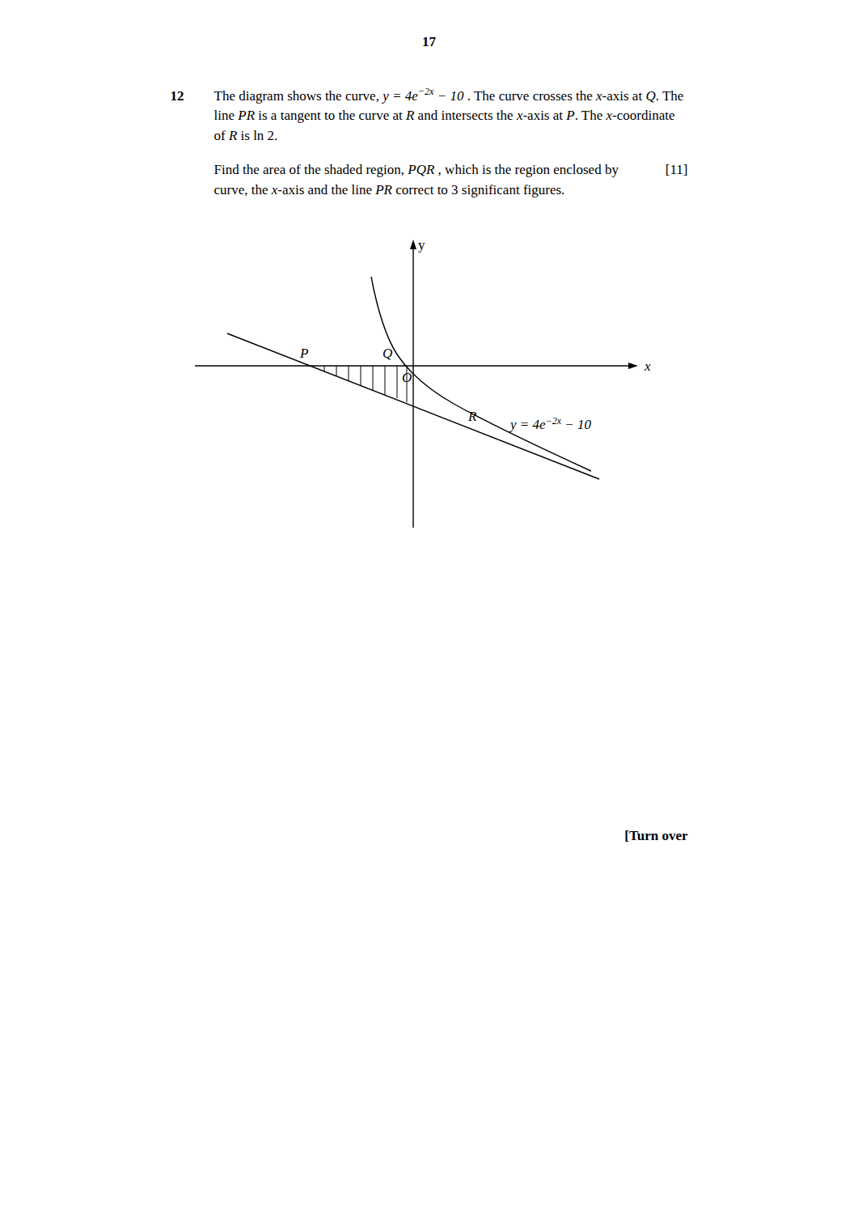17
12
The diagram shows the curve, y = 4e−2x − 10 . The curve crosses the x-axis at Q. The line PR is a tangent to the curve at R and intersects the x-axis at P. The x-coordinate of R is ln 2.
[11] Find the area of the shaded region, PQR , which is the region enclosed by curve, the x-axis and the line PR correct to 3 significant figures.
y x O P Q R y = 4e−2x − 10
[Turn over